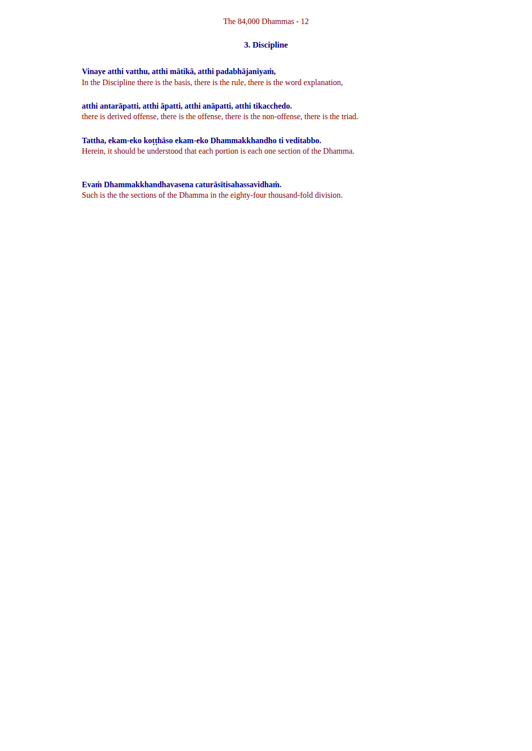The 84,000 Dhammas - 12
3. Discipline
Vinaye atthi vatthu, atthi mātikā, atthi padabhājanīyaṁ,
In the Discipline there is the basis, there is the rule, there is the word explanation,
atthi antarāpatti, atthi āpatti, atthi anāpatti, atthi tikacchedo.
there is derived offense, there is the offense, there is the non-offense, there is the triad.
Tattha, ekam-eko koṭṭhāso ekam-eko Dhammakkhandho ti veditabbo.
Herein, it should be understood that each portion is each one section of the Dhamma.
Evaṁ Dhammakkhandhavasena caturāsītisahassavidhaṁ.
Such is the the sections of the Dhamma in the eighty-four thousand-fold division.